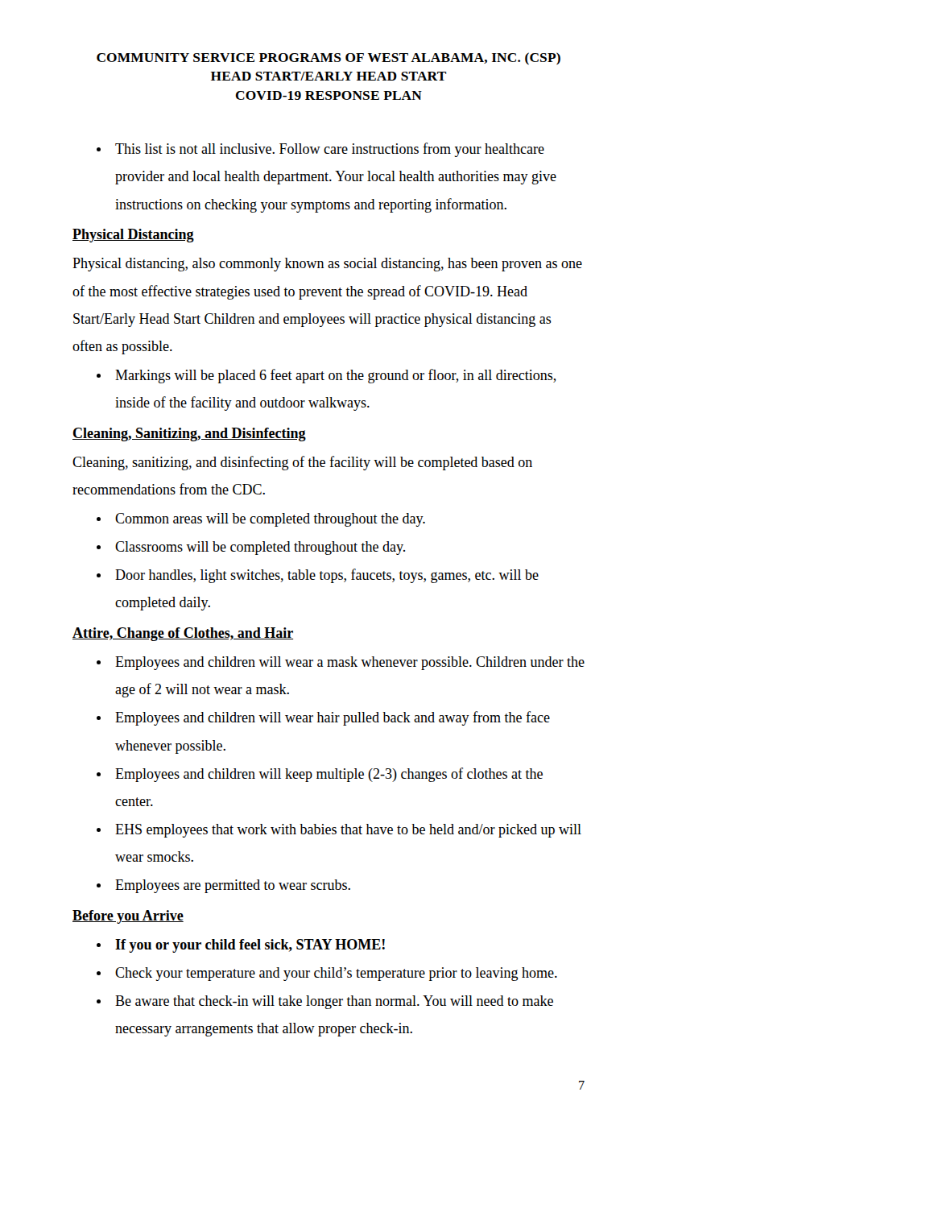COMMUNITY SERVICE PROGRAMS OF WEST ALABAMA, INC. (CSP)
HEAD START/EARLY HEAD START
COVID-19 RESPONSE PLAN
This list is not all inclusive. Follow care instructions from your healthcare provider and local health department. Your local health authorities may give instructions on checking your symptoms and reporting information.
Physical Distancing
Physical distancing, also commonly known as social distancing, has been proven as one of the most effective strategies used to prevent the spread of COVID-19. Head Start/Early Head Start Children and employees will practice physical distancing as often as possible.
Markings will be placed 6 feet apart on the ground or floor, in all directions, inside of the facility and outdoor walkways.
Cleaning, Sanitizing, and Disinfecting
Cleaning, sanitizing, and disinfecting of the facility will be completed based on recommendations from the CDC.
Common areas will be completed throughout the day.
Classrooms will be completed throughout the day.
Door handles, light switches, table tops, faucets, toys, games, etc. will be completed daily.
Attire, Change of Clothes, and Hair
Employees and children will wear a mask whenever possible. Children under the age of 2 will not wear a mask.
Employees and children will wear hair pulled back and away from the face whenever possible.
Employees and children will keep multiple (2-3) changes of clothes at the center.
EHS employees that work with babies that have to be held and/or picked up will wear smocks.
Employees are permitted to wear scrubs.
Before you Arrive
If you or your child feel sick, STAY HOME!
Check your temperature and your child’s temperature prior to leaving home.
Be aware that check-in will take longer than normal. You will need to make necessary arrangements that allow proper check-in.
7